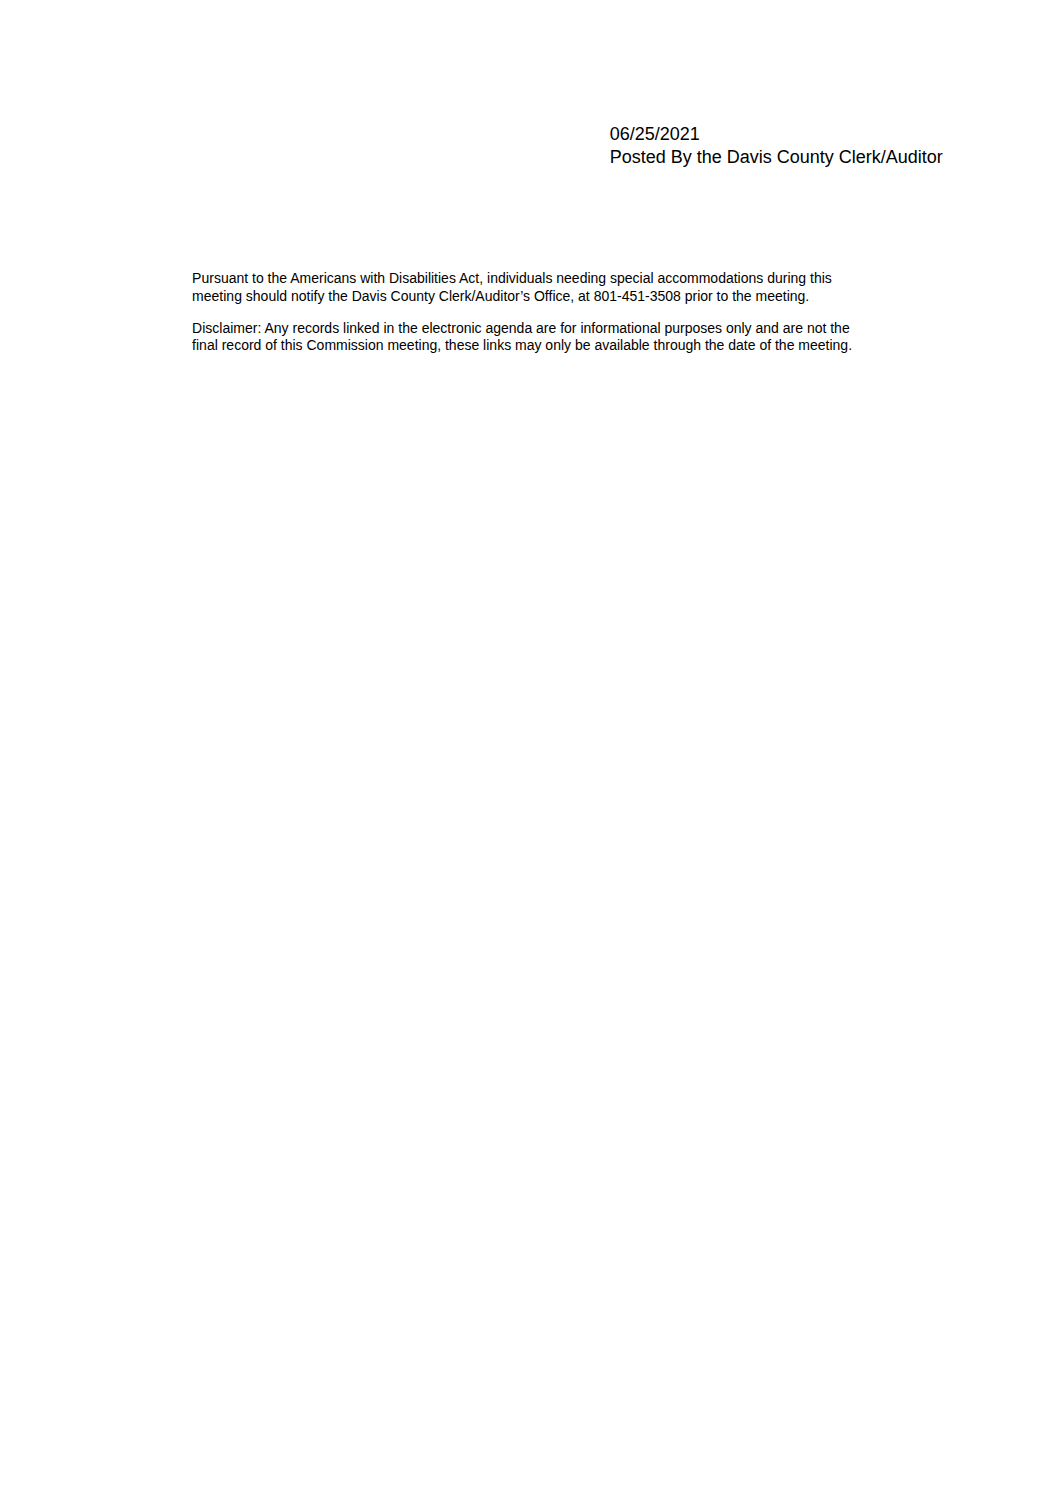06/25/2021 Posted By the Davis County Clerk/Auditor
Pursuant to the Americans with Disabilities Act, individuals needing special accommodations during this meeting should notify the Davis County Clerk/Auditor’s Office, at 801-451-3508 prior to the meeting.
Disclaimer: Any records linked in the electronic agenda are for informational purposes only and are not the final record of this Commission meeting, these links may only be available through the date of the meeting.